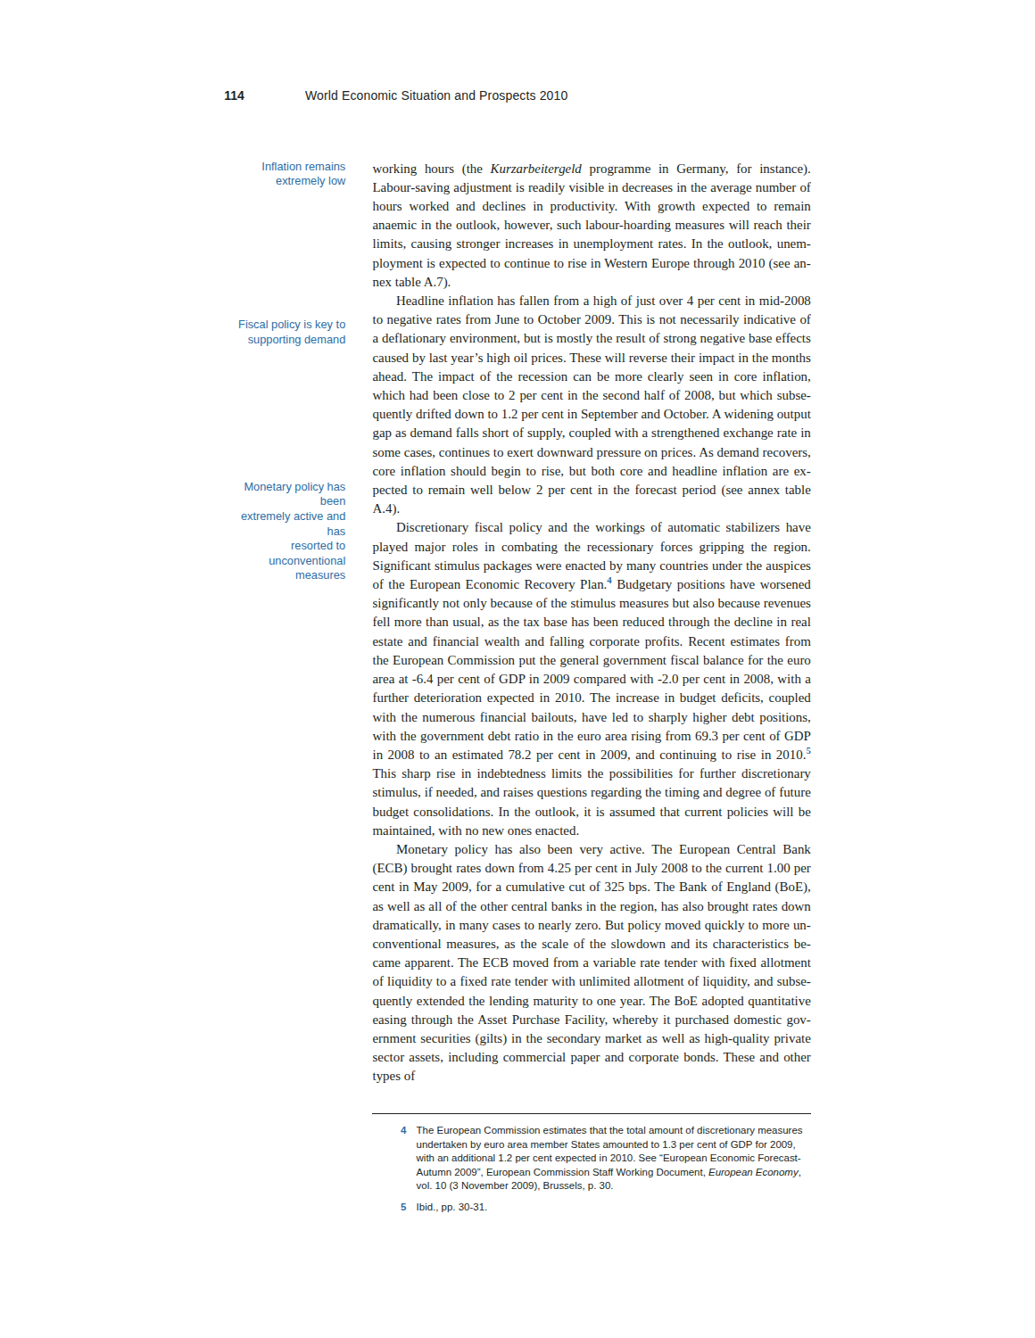114
World Economic Situation and Prospects 2010
Inflation remains
extremely low
Fiscal policy is key to
supporting demand
Monetary policy has been
extremely active and has
resorted to unconventional
measures
working hours (the Kurzarbeitergeld programme in Germany, for instance). Labour-saving adjustment is readily visible in decreases in the average number of hours worked and declines in productivity. With growth expected to remain anaemic in the outlook, however, such labour-hoarding measures will reach their limits, causing stronger increases in unemployment rates. In the outlook, unemployment is expected to continue to rise in Western Europe through 2010 (see annex table A.7).
Headline inflation has fallen from a high of just over 4 per cent in mid-2008 to negative rates from June to October 2009. This is not necessarily indicative of a deflationary environment, but is mostly the result of strong negative base effects caused by last year’s high oil prices. These will reverse their impact in the months ahead. The impact of the recession can be more clearly seen in core inflation, which had been close to 2 per cent in the second half of 2008, but which subsequently drifted down to 1.2 per cent in September and October. A widening output gap as demand falls short of supply, coupled with a strengthened exchange rate in some cases, continues to exert downward pressure on prices. As demand recovers, core inflation should begin to rise, but both core and headline inflation are expected to remain well below 2 per cent in the forecast period (see annex table A.4).
Discretionary fiscal policy and the workings of automatic stabilizers have played major roles in combating the recessionary forces gripping the region. Significant stimulus packages were enacted by many countries under the auspices of the European Economic Recovery Plan.4 Budgetary positions have worsened significantly not only because of the stimulus measures but also because revenues fell more than usual, as the tax base has been reduced through the decline in real estate and financial wealth and falling corporate profits. Recent estimates from the European Commission put the general government fiscal balance for the euro area at -6.4 per cent of GDP in 2009 compared with -2.0 per cent in 2008, with a further deterioration expected in 2010. The increase in budget deficits, coupled with the numerous financial bailouts, have led to sharply higher debt positions, with the government debt ratio in the euro area rising from 69.3 per cent of GDP in 2008 to an estimated 78.2 per cent in 2009, and continuing to rise in 2010.5 This sharp rise in indebtedness limits the possibilities for further discretionary stimulus, if needed, and raises questions regarding the timing and degree of future budget consolidations. In the outlook, it is assumed that current policies will be maintained, with no new ones enacted.
Monetary policy has also been very active. The European Central Bank (ECB) brought rates down from 4.25 per cent in July 2008 to the current 1.00 per cent in May 2009, for a cumulative cut of 325 bps. The Bank of England (BoE), as well as all of the other central banks in the region, has also brought rates down dramatically, in many cases to nearly zero. But policy moved quickly to more unconventional measures, as the scale of the slowdown and its characteristics became apparent. The ECB moved from a variable rate tender with fixed allotment of liquidity to a fixed rate tender with unlimited allotment of liquidity, and subsequently extended the lending maturity to one year. The BoE adopted quantitative easing through the Asset Purchase Facility, whereby it purchased domestic government securities (gilts) in the secondary market as well as high-quality private sector assets, including commercial paper and corporate bonds. These and other types of
4
The European Commission estimates that the total amount of discretionary measures undertaken by euro area member States amounted to 1.3 per cent of GDP for 2009, with an additional 1.2 per cent expected in 2010. See “European Economic Forecast-Autumn 2009”, European Commission Staff Working Document, European Economy, vol. 10 (3 November 2009), Brussels, p. 30.
5
Ibid., pp. 30-31.